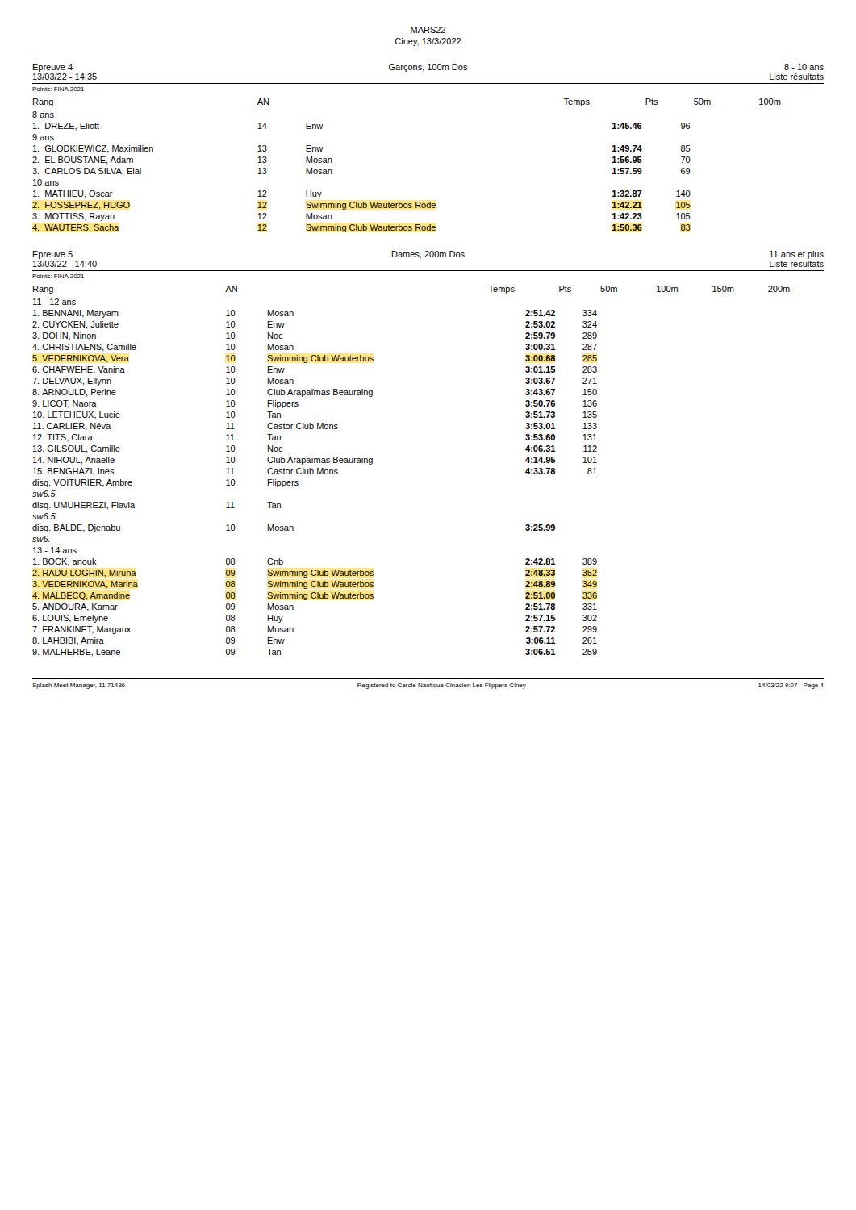MARS22
Ciney, 13/3/2022
| Epreuve 4 13/03/22 - 14:35 | Garçons, 100m Dos | 8 - 10 ans Liste résultats |
Points: FINA 2021
| Rang | AN | | Temps | Pts | 50m | 100m |
| --- | --- | --- | --- | --- | --- | --- |
| 8 ans |
| 1. DREZE, Eliott | 14 | Enw | 1:45.46 | 96 | | |
| 9 ans |
| 1. GLODKIEWICZ, Maximilien | 13 | Enw | 1:49.74 | 85 | | |
| 2. EL BOUSTANE, Adam | 13 | Mosan | 1:56.95 | 70 | | |
| 3. CARLOS DA SILVA, Elal | 13 | Mosan | 1:57.59 | 69 | | |
| 10 ans |
| 1. MATHIEU, Oscar | 12 | Huy | 1:32.87 | 140 | | |
| 2. FOSSEPREZ, HUGO | 12 | Swimming Club Wauterbos Rode | 1:42.21 | 105 | | |
| 3. MOTTISS, Rayan | 12 | Mosan | 1:42.23 | 105 | | |
| 4. WAUTERS, Sacha | 12 | Swimming Club Wauterbos Rode | 1:50.36 | 83 | | |
| Epreuve 5 13/03/22 - 14:40 | Dames, 200m Dos | 11 ans et plus Liste résultats |
Points: FINA 2021
| Rang | AN | | Temps | Pts | 50m | 100m | 150m | 200m |
| --- | --- | --- | --- | --- | --- | --- | --- | --- |
| 11 - 12 ans |
| 1. BENNANI, Maryam | 10 | Mosan | 2:51.42 | 334 | | | | |
| 2. CUYCKEN, Juliette | 10 | Enw | 2:53.02 | 324 | | | | |
| 3. DOHN, Ninon | 10 | Noc | 2:59.79 | 289 | | | | |
| 4. CHRISTIAENS, Camille | 10 | Mosan | 3:00.31 | 287 | | | | |
| 5. VEDERNIKOVA, Vera | 10 | Swimming Club Wauterbos | 3:00.68 | 285 | | | | |
| 6. CHAFWEHE, Vanina | 10 | Enw | 3:01.15 | 283 | | | | |
| 7. DELVAUX, Ellynn | 10 | Mosan | 3:03.67 | 271 | | | | |
| 8. ARNOULD, Perine | 10 | Club Arapaïmas Beauraing | 3:43.67 | 150 | | | | |
| 9. LICOT, Naora | 10 | Flippers | 3:50.76 | 136 | | | | |
| 10. LETEHEUX, Lucie | 10 | Tan | 3:51.73 | 135 | | | | |
| 11. CARLIER, Néva | 11 | Castor Club Mons | 3:53.01 | 133 | | | | |
| 12. TITS, Clara | 11 | Tan | 3:53.60 | 131 | | | | |
| 13. GILSOUL, Camille | 10 | Noc | 4:06.31 | 112 | | | | |
| 14. NIHOUL, Anaëlle | 10 | Club Arapaïmas Beauraing | 4:14.95 | 101 | | | | |
| 15. BENGHAZI, Ines | 11 | Castor Club Mons | 4:33.78 | 81 | | | | |
| disq. VOITURIER, Ambre | 10 | Flippers | | | | | | |
| sw6.5 |
| disq. UMUHEREZI, Flavia | 11 | Tan | | | | | | |
| sw6.5 |
| disq. BALDE, Djenabu | 10 | Mosan | 3:25.99 | | | | | |
| sw6. |
| 13 - 14 ans |
| 1. BOCK, anouk | 08 | Cnb | 2:42.81 | 389 | | | | |
| 2. RADU LOGHIN, Miruna | 09 | Swimming Club Wauterbos | 2:48.33 | 352 | | | | |
| 3. VEDERNIKOVA, Marina | 08 | Swimming Club Wauterbos | 2:48.89 | 349 | | | | |
| 4. MALBECQ, Amandine | 08 | Swimming Club Wauterbos | 2:51.00 | 336 | | | | |
| 5. ANDOURA, Kamar | 09 | Mosan | 2:51.78 | 331 | | | | |
| 6. LOUIS, Emelyne | 08 | Huy | 2:57.15 | 302 | | | | |
| 7. FRANKINET, Margaux | 08 | Mosan | 2:57.72 | 299 | | | | |
| 8. LAHBIBI, Amira | 09 | Enw | 3:06.11 | 261 | | | | |
| 9. MALHERBE, Léane | 09 | Tan | 3:06.51 | 259 | | | | |
Splash Meet Manager, 11.71436 Registered to Cercle Nautique Cinacien Les Flippers Ciney 14/03/22 9:07 - Page 4